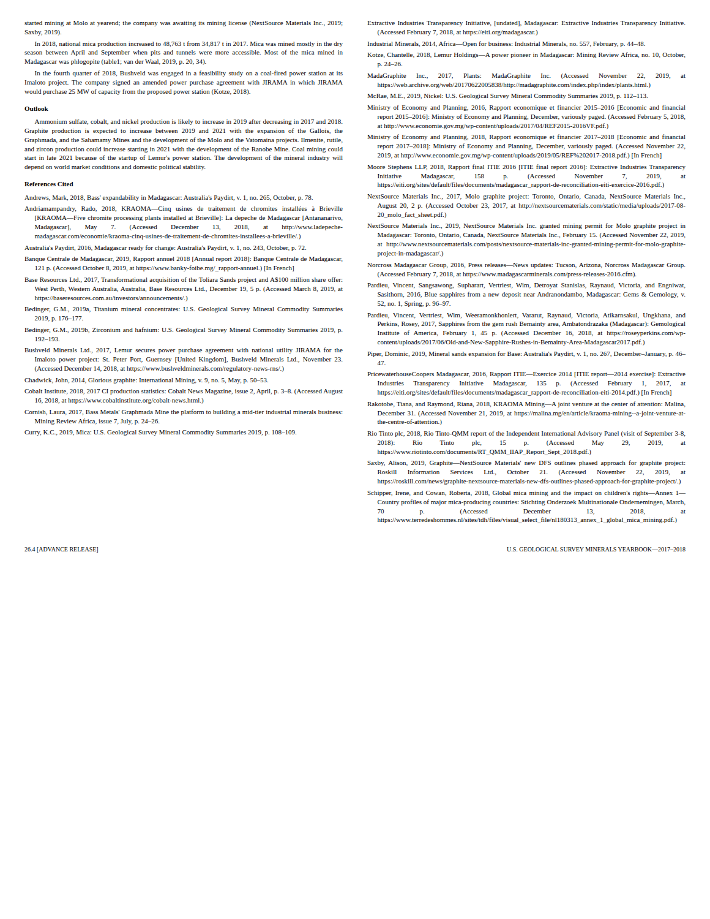started mining at Molo at yearend; the company was awaiting its mining license (NextSource Materials Inc., 2019; Saxby, 2019).
In 2018, national mica production increased to 48,763 t from 34,817 t in 2017. Mica was mined mostly in the dry season between April and September when pits and tunnels were more accessible. Most of the mica mined in Madagascar was phlogopite (table1; van der Waal, 2019, p. 20, 34).
In the fourth quarter of 2018, Bushveld was engaged in a feasibility study on a coal-fired power station at its Imaloto project. The company signed an amended power purchase agreement with JIRAMA in which JIRAMA would purchase 25 MW of capacity from the proposed power station (Kotze, 2018).
Outlook
Ammonium sulfate, cobalt, and nickel production is likely to increase in 2019 after decreasing in 2017 and 2018. Graphite production is expected to increase between 2019 and 2021 with the expansion of the Gallois, the Graphmada, and the Sahamamy Mines and the development of the Molo and the Vatomaina projects. Ilmenite, rutile, and zircon production could increase starting in 2021 with the development of the Ranobe Mine. Coal mining could start in late 2021 because of the startup of Lemur's power station. The development of the mineral industry will depend on world market conditions and domestic political stability.
References Cited
Andrews, Mark, 2018, Bass' expandability in Madagascar: Australia's Paydirt, v. 1, no. 265, October, p. 78.
Andriamampandry, Rado, 2018, KRAOMA—Cinq usines de traitement de chromites installées à Brieville [KRAOMA—Five chromite processing plants installed at Brieville]: La depeche de Madagascar [Antananarivo, Madagascar], May 7. (Accessed December 13, 2018, at http://www.ladepeche-madagascar.com/economie/kraoma-cinq-usines-de-traitement-de-chromites-installees-a-brieville/.)
Australia's Paydirt, 2016, Madagascar ready for change: Australia's Paydirt, v. 1, no. 243, October, p. 72.
Banque Centrale de Madagascar, 2019, Rapport annuel 2018 [Annual report 2018]: Banque Centrale de Madagascar, 121 p. (Accessed October 8, 2019, at https://www.banky-foibe.mg/_rapport-annuel.) [In French]
Base Resources Ltd., 2017, Transformational acquisition of the Toliara Sands project and A$100 million share offer: West Perth, Western Australia, Australia, Base Resources Ltd., December 19, 5 p. (Accessed March 8, 2019, at https://baseresources.com.au/investors/announcements/.)
Bedinger, G.M., 2019a, Titanium mineral concentrates: U.S. Geological Survey Mineral Commodity Summaries 2019, p. 176–177.
Bedinger, G.M., 2019b, Zirconium and hafnium: U.S. Geological Survey Mineral Commodity Summaries 2019, p. 192–193.
Bushveld Minerals Ltd., 2017, Lemur secures power purchase agreement with national utility JIRAMA for the Imaloto power project: St. Peter Port, Guernsey [United Kingdom], Bushveld Minerals Ltd., November 23. (Accessed December 14, 2018, at https://www.bushveldminerals.com/regulatory-news-rns/.)
Chadwick, John, 2014, Glorious graphite: International Mining, v. 9, no. 5, May, p. 50–53.
Cobalt Institute, 2018, 2017 CI production statistics: Cobalt News Magazine, issue 2, April, p. 3–8. (Accessed August 16, 2018, at https://www.cobaltinstitute.org/cobalt-news.html.)
Cornish, Laura, 2017, Bass Metals' Graphmada Mine the platform to building a mid-tier industrial minerals business: Mining Review Africa, issue 7, July, p. 24–26.
Curry, K.C., 2019, Mica: U.S. Geological Survey Mineral Commodity Summaries 2019, p. 108–109.
Extractive Industries Transparency Initiative, [undated], Madagascar: Extractive Industries Transparency Initiative. (Accessed February 7, 2018, at https://eiti.org/madagascar.)
Industrial Minerals, 2014, Africa—Open for business: Industrial Minerals, no. 557, February, p. 44–48.
Kotze, Chantelle, 2018, Lemur Holdings—A power pioneer in Madagascar: Mining Review Africa, no. 10, October, p. 24–26.
MadaGraphite Inc., 2017, Plants: MadaGraphite Inc. (Accessed November 22, 2019, at https://web.archive.org/web/20170622005838/http://madagraphite.com/index.php/index/plants.html.)
McRae, M.E., 2019, Nickel: U.S. Geological Survey Mineral Commodity Summaries 2019, p. 112–113.
Ministry of Economy and Planning, 2016, Rapport economique et financier 2015–2016 [Economic and financial report 2015–2016]: Ministry of Economy and Planning, December, variously paged. (Accessed February 5, 2018, at http://www.economie.gov.mg/wp-content/uploads/2017/04/REF2015-2016VF.pdf.)
Ministry of Economy and Planning, 2018, Rapport economique et financier 2017–2018 [Economic and financial report 2017–2018]: Ministry of Economy and Planning, December, variously paged. (Accessed November 22, 2019, at http://www.economie.gov.mg/wp-content/uploads/2019/05/REF%202017-2018.pdf.) [In French]
Moore Stephens LLP, 2018, Rapport final ITIE 2016 [ITIE final report 2016]: Extractive Industries Transparency Initiative Madagascar, 158 p. (Accessed November 7, 2019, at https://eiti.org/sites/default/files/documents/madagascar_rapport-de-reconciliation-eiti-exercice-2016.pdf.)
NextSource Materials Inc., 2017, Molo graphite project: Toronto, Ontario, Canada, NextSource Materials Inc., August 20, 2 p. (Accessed October 23, 2017, at http://nextsourcematerials.com/static/media/uploads/2017-08-20_molo_fact_sheet.pdf.)
NextSource Materials Inc., 2019, NextSource Materials Inc. granted mining permit for Molo graphite project in Madagascar: Toronto, Ontario, Canada, NextSource Materials Inc., February 15. (Accessed November 22, 2019, at http://www.nextsourcematerials.com/posts/nextsource-materials-inc-granted-mining-permit-for-molo-graphite-project-in-madagascar/.)
Norcross Madagascar Group, 2016, Press releases—News updates: Tucson, Arizona, Norcross Madagascar Group. (Accessed February 7, 2018, at https://www.madagascarminerals.com/press-releases-2016.cfm).
Pardieu, Vincent, Sangsawong, Supharart, Vertriest, Wim, Detroyat Stanislas, Raynaud, Victoria, and Engniwat, Sasithorn, 2016, Blue sapphires from a new deposit near Andranondambo, Madagascar: Gems & Gemology, v. 52, no. 1, Spring, p. 96–97.
Pardieu, Vincent, Vertriest, Wim, Weeramonkhonlert, Vararut, Raynaud, Victoria, Atikarnsakul, Ungkhana, and Perkins, Rosey, 2017, Sapphires from the gem rush Bemainty area, Ambatondrazaka (Madagascar): Gemological Institute of America, February 1, 45 p. (Accessed December 16, 2018, at https://roseyperkins.com/wp-content/uploads/2017/06/Old-and-New-Sapphire-Rushes-in-Bemainty-Area-Madagascar2017.pdf.)
Piper, Dominic, 2019, Mineral sands expansion for Base: Australia's Paydirt, v. 1, no. 267, December–January, p. 46–47.
PricewaterhouseCoopers Madagascar, 2016, Rapport ITIE—Exercice 2014 [ITIE report—2014 exercise]: Extractive Industries Transparency Initiative Madagascar, 135 p. (Accessed February 1, 2017, at https://eiti.org/sites/default/files/documents/madagascar_rapport-de-reconciliation-eiti-2014.pdf.) [In French]
Rakotobe, Tiana, and Raymond, Riana, 2018, KRAOMA Mining—A joint venture at the center of attention: Malina, December 31. (Accessed November 21, 2019, at https://malina.mg/en/article/kraoma-mining--a-joint-venture-at-the-centre-of-attention.)
Rio Tinto plc, 2018, Rio Tinto-QMM report of the Independent International Advisory Panel (visit of September 3-8, 2018): Rio Tinto plc, 15 p. (Accessed May 29, 2019, at https://www.riotinto.com/documents/RT_QMM_IIAP_Report_Sept_2018.pdf.)
Saxby, Alison, 2019, Graphite—NextSource Materials' new DFS outlines phased approach for graphite project: Roskill Information Services Ltd., October 21. (Accessed November 22, 2019, at https://roskill.com/news/graphite-nextsource-materials-new-dfs-outlines-phased-approach-for-graphite-project/.)
Schipper, Irene, and Cowan, Roberta, 2018, Global mica mining and the impact on children's rights—Annex 1—Country profiles of major mica-producing countries: Stichting Onderzoek Multinationale Ondernemingen, March, 70 p. (Accessed December 13, 2018, at https://www.terredeshommes.nl/sites/tdh/files/visual_select_file/nl180313_annex_1_global_mica_mining.pdf.)
26.4 [ADVANCE RELEASE]
U.S. GEOLOGICAL SURVEY MINERALS YEARBOOK—2017–2018